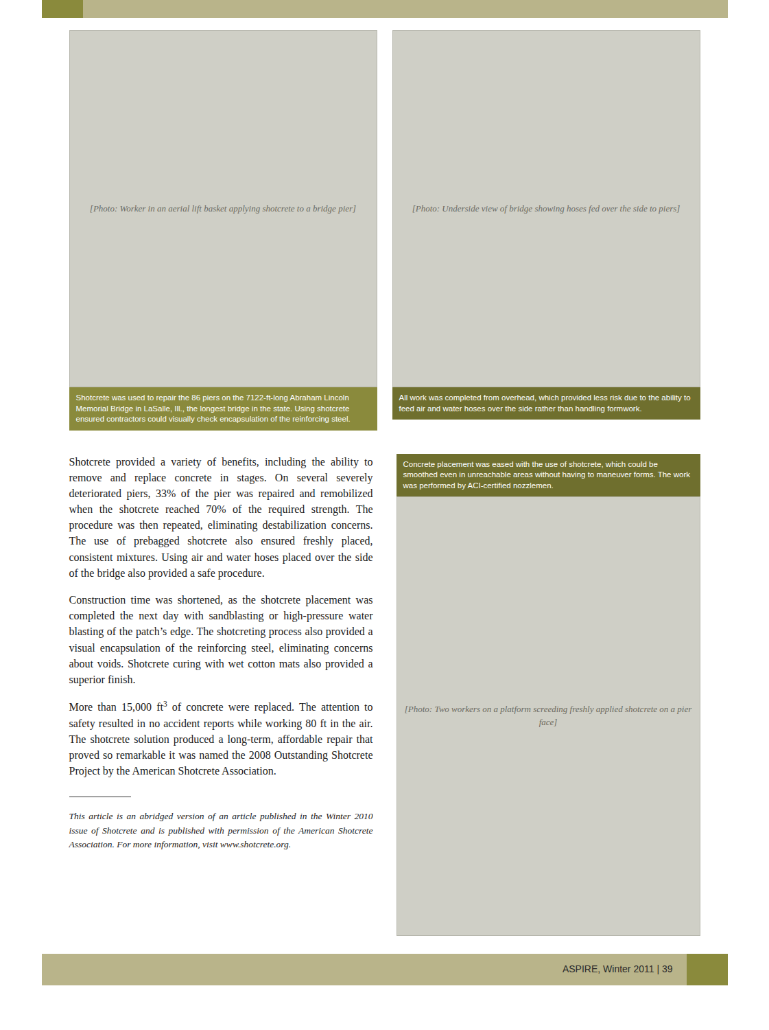[Photo: Worker in an aerial lift basket applying shotcrete to a bridge pier]
Shotcrete was used to repair the 86 piers on the 7122-ft-long Abraham Lincoln Memorial Bridge in LaSalle, Ill., the longest bridge in the state. Using shotcrete ensured contractors could visually check encapsulation of the reinforcing steel.
[Photo: Underside view of bridge showing hoses fed over the side to piers]
All work was completed from overhead, which provided less risk due to the ability to feed air and water hoses over the side rather than handling formwork.
Shotcrete provided a variety of benefits, including the ability to remove and replace concrete in stages. On several severely deteriorated piers, 33% of the pier was repaired and remobilized when the shotcrete reached 70% of the required strength. The procedure was then repeated, eliminating destabilization concerns. The use of prebagged shotcrete also ensured freshly placed, consistent mixtures. Using air and water hoses placed over the side of the bridge also provided a safe procedure.
Construction time was shortened, as the shotcrete placement was completed the next day with sandblasting or high-pressure water blasting of the patch’s edge. The shotcreting process also provided a visual encapsulation of the reinforcing steel, eliminating concerns about voids. Shotcrete curing with wet cotton mats also provided a superior finish.
More than 15,000 ft3 of concrete were replaced. The attention to safety resulted in no accident reports while working 80 ft in the air. The shotcrete solution produced a long-term, affordable repair that proved so remarkable it was named the 2008 Outstanding Shotcrete Project by the American Shotcrete Association.
This article is an abridged version of an article published in the Winter 2010 issue of Shotcrete and is published with permission of the American Shotcrete Association. For more information, visit www.shotcrete.org.
Concrete placement was eased with the use of shotcrete, which could be smoothed even in unreachable areas without having to maneuver forms. The work was performed by ACI-certified nozzlemen.
[Photo: Two workers on a platform screeding freshly applied shotcrete on a pier face]
ASPIRE, Winter 2011 | 39